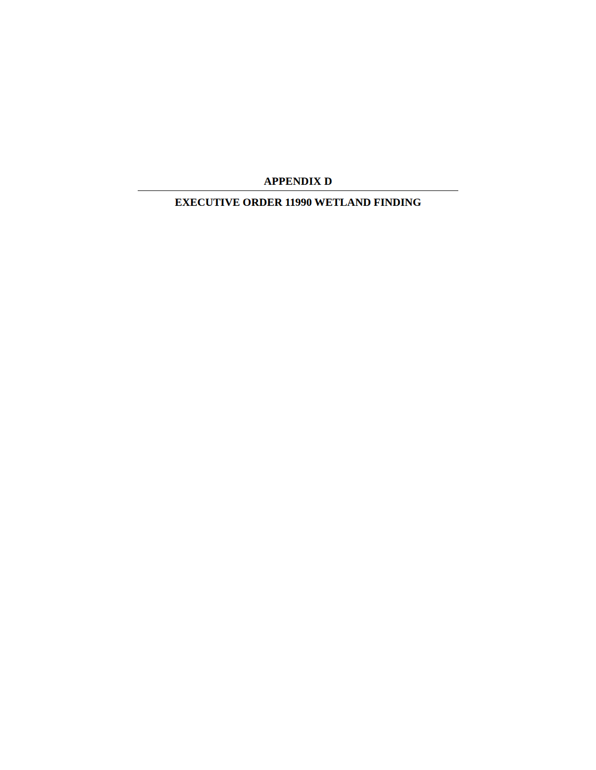APPENDIX D
EXECUTIVE ORDER 11990 WETLAND FINDING